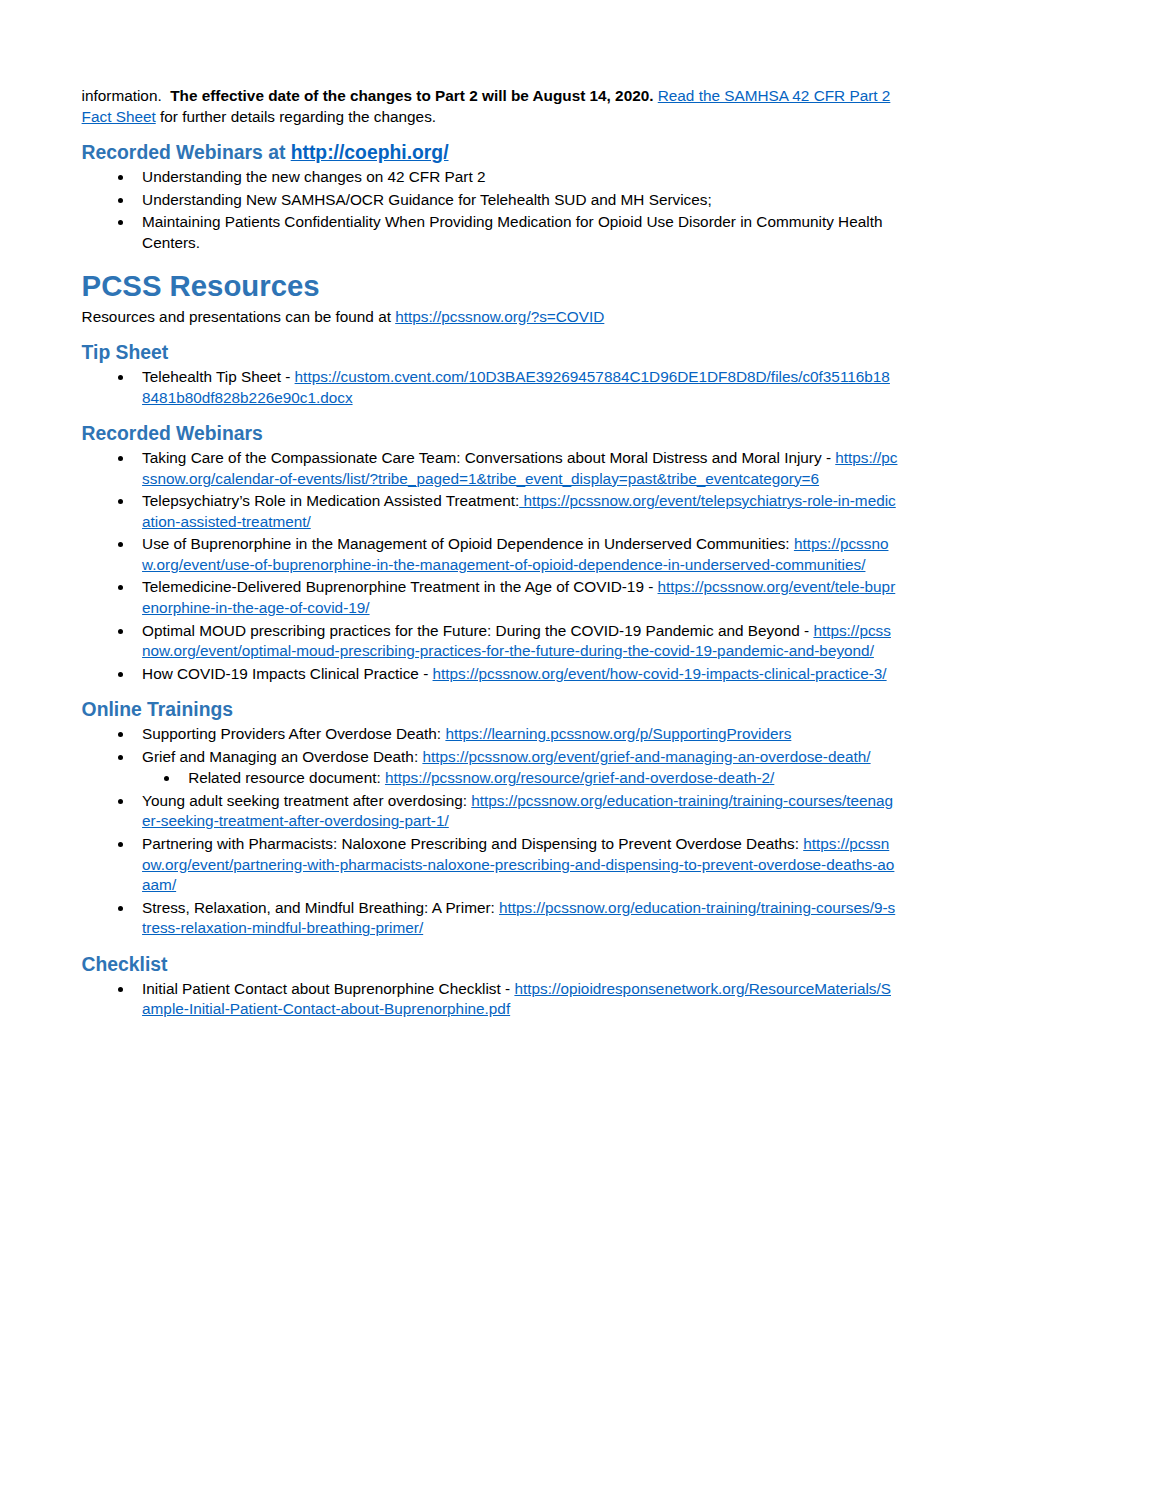information. The effective date of the changes to Part 2 will be August 14, 2020. Read the SAMHSA 42 CFR Part 2 Fact Sheet for further details regarding the changes.
Recorded Webinars at http://coephi.org/
Understanding the new changes on 42 CFR Part 2
Understanding New SAMHSA/OCR Guidance for Telehealth SUD and MH Services;
Maintaining Patients Confidentiality When Providing Medication for Opioid Use Disorder in Community Health Centers.
PCSS Resources
Resources and presentations can be found at https://pcssnow.org/?s=COVID
Tip Sheet
Telehealth Tip Sheet - https://custom.cvent.com/10D3BAE39269457884C1D96DE1DF8D8D/files/c0f35116b188481b80df828b226e90c1.docx
Recorded Webinars
Taking Care of the Compassionate Care Team: Conversations about Moral Distress and Moral Injury - https://pcssnow.org/calendar-of-events/list/?tribe_paged=1&tribe_event_display=past&tribe_eventcategory=6
Telepsychiatry’s Role in Medication Assisted Treatment: https://pcssnow.org/event/telepsychiatrys-role-in-medication-assisted-treatment/
Use of Buprenorphine in the Management of Opioid Dependence in Underserved Communities: https://pcssnow.org/event/use-of-buprenorphine-in-the-management-of-opioid-dependence-in-underserved-communities/
Telemedicine-Delivered Buprenorphine Treatment in the Age of COVID-19 - https://pcssnow.org/event/tele-buprenorphine-in-the-age-of-covid-19/
Optimal MOUD prescribing practices for the Future: During the COVID-19 Pandemic and Beyond - https://pcssnow.org/event/optimal-moud-prescribing-practices-for-the-future-during-the-covid-19-pandemic-and-beyond/
How COVID-19 Impacts Clinical Practice - https://pcssnow.org/event/how-covid-19-impacts-clinical-practice-3/
Online Trainings
Supporting Providers After Overdose Death: https://learning.pcssnow.org/p/SupportingProviders
Grief and Managing an Overdose Death: https://pcssnow.org/event/grief-and-managing-an-overdose-death/
Related resource document: https://pcssnow.org/resource/grief-and-overdose-death-2/
Young adult seeking treatment after overdosing: https://pcssnow.org/education-training/training-courses/teenager-seeking-treatment-after-overdosing-part-1/
Partnering with Pharmacists: Naloxone Prescribing and Dispensing to Prevent Overdose Deaths: https://pcssnow.org/event/partnering-with-pharmacists-naloxone-prescribing-and-dispensing-to-prevent-overdose-deaths-aoaam/
Stress, Relaxation, and Mindful Breathing: A Primer: https://pcssnow.org/education-training/training-courses/9-stress-relaxation-mindful-breathing-primer/
Checklist
Initial Patient Contact about Buprenorphine Checklist - https://opioidresponsenetwork.org/ResourceMaterials/Sample-Initial-Patient-Contact-about-Buprenorphine.pdf